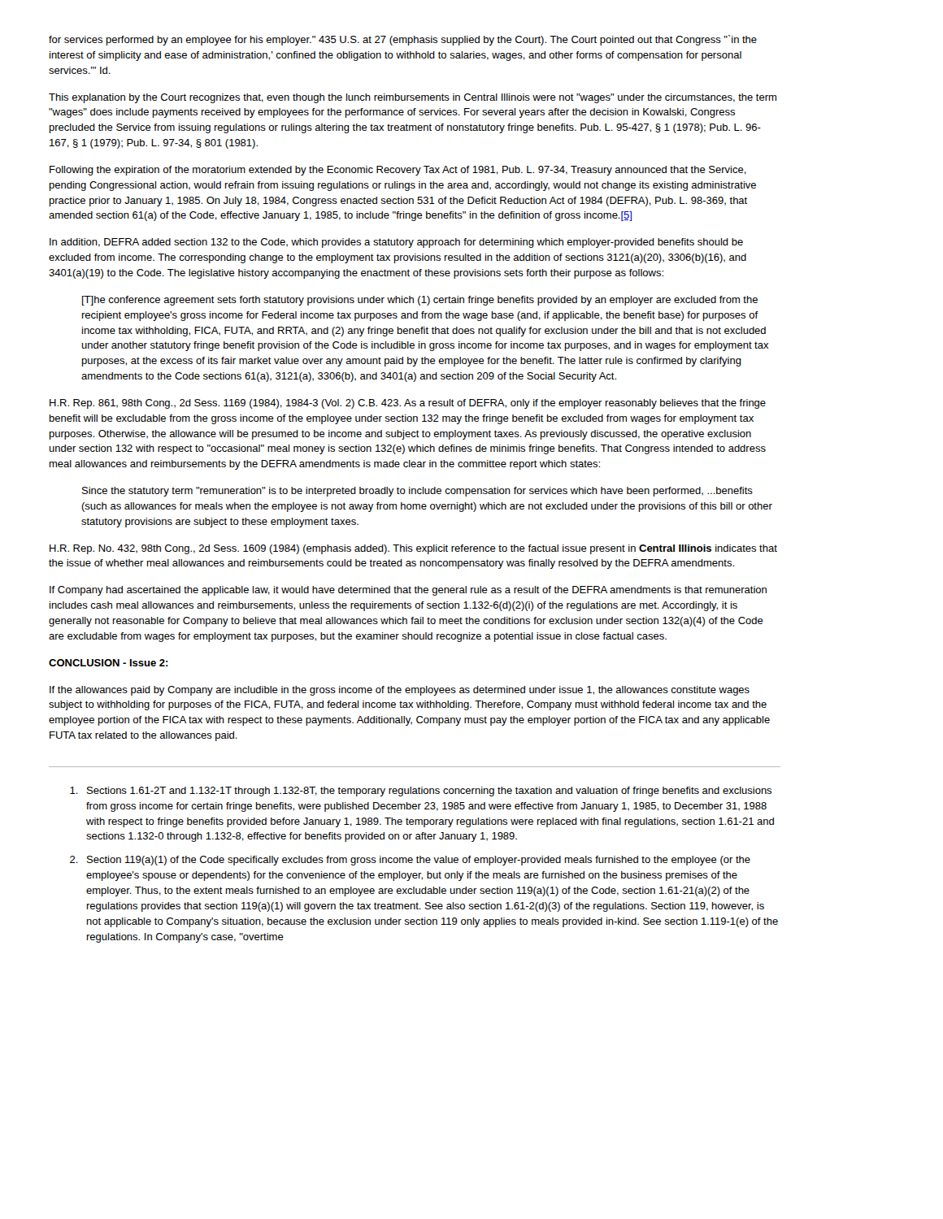for services performed by an employee for his employer." 435 U.S. at 27 (emphasis supplied by the Court). The Court pointed out that Congress "`in the interest of simplicity and ease of administration,' confined the obligation to withhold to salaries, wages, and other forms of compensation for personal services.'" Id.
This explanation by the Court recognizes that, even though the lunch reimbursements in Central Illinois were not "wages" under the circumstances, the term "wages" does include payments received by employees for the performance of services. For several years after the decision in Kowalski, Congress precluded the Service from issuing regulations or rulings altering the tax treatment of nonstatutory fringe benefits. Pub. L. 95-427, § 1 (1978); Pub. L. 96-167, § 1 (1979); Pub. L. 97-34, § 801 (1981).
Following the expiration of the moratorium extended by the Economic Recovery Tax Act of 1981, Pub. L. 97-34, Treasury announced that the Service, pending Congressional action, would refrain from issuing regulations or rulings in the area and, accordingly, would not change its existing administrative practice prior to January 1, 1985. On July 18, 1984, Congress enacted section 531 of the Deficit Reduction Act of 1984 (DEFRA), Pub. L. 98-369, that amended section 61(a) of the Code, effective January 1, 1985, to include "fringe benefits" in the definition of gross income.[5]
In addition, DEFRA added section 132 to the Code, which provides a statutory approach for determining which employer-provided benefits should be excluded from income. The corresponding change to the employment tax provisions resulted in the addition of sections 3121(a)(20), 3306(b)(16), and 3401(a)(19) to the Code. The legislative history accompanying the enactment of these provisions sets forth their purpose as follows:
[T]he conference agreement sets forth statutory provisions under which (1) certain fringe benefits provided by an employer are excluded from the recipient employee's gross income for Federal income tax purposes and from the wage base (and, if applicable, the benefit base) for purposes of income tax withholding, FICA, FUTA, and RRTA, and (2) any fringe benefit that does not qualify for exclusion under the bill and that is not excluded under another statutory fringe benefit provision of the Code is includible in gross income for income tax purposes, and in wages for employment tax purposes, at the excess of its fair market value over any amount paid by the employee for the benefit. The latter rule is confirmed by clarifying amendments to the Code sections 61(a), 3121(a), 3306(b), and 3401(a) and section 209 of the Social Security Act.
H.R. Rep. 861, 98th Cong., 2d Sess. 1169 (1984), 1984-3 (Vol. 2) C.B. 423. As a result of DEFRA, only if the employer reasonably believes that the fringe benefit will be excludable from the gross income of the employee under section 132 may the fringe benefit be excluded from wages for employment tax purposes. Otherwise, the allowance will be presumed to be income and subject to employment taxes. As previously discussed, the operative exclusion under section 132 with respect to "occasional" meal money is section 132(e) which defines de minimis fringe benefits. That Congress intended to address meal allowances and reimbursements by the DEFRA amendments is made clear in the committee report which states:
Since the statutory term "remuneration" is to be interpreted broadly to include compensation for services which have been performed, ...benefits (such as allowances for meals when the employee is not away from home overnight) which are not excluded under the provisions of this bill or other statutory provisions are subject to these employment taxes.
H.R. Rep. No. 432, 98th Cong., 2d Sess. 1609 (1984) (emphasis added). This explicit reference to the factual issue present in Central Illinois indicates that the issue of whether meal allowances and reimbursements could be treated as noncompensatory was finally resolved by the DEFRA amendments.
If Company had ascertained the applicable law, it would have determined that the general rule as a result of the DEFRA amendments is that remuneration includes cash meal allowances and reimbursements, unless the requirements of section 1.132-6(d)(2)(i) of the regulations are met. Accordingly, it is generally not reasonable for Company to believe that meal allowances which fail to meet the conditions for exclusion under section 132(a)(4) of the Code are excludable from wages for employment tax purposes, but the examiner should recognize a potential issue in close factual cases.
CONCLUSION - Issue 2:
If the allowances paid by Company are includible in the gross income of the employees as determined under issue 1, the allowances constitute wages subject to withholding for purposes of the FICA, FUTA, and federal income tax withholding. Therefore, Company must withhold federal income tax and the employee portion of the FICA tax with respect to these payments. Additionally, Company must pay the employer portion of the FICA tax and any applicable FUTA tax related to the allowances paid.
Sections 1.61-2T and 1.132-1T through 1.132-8T, the temporary regulations concerning the taxation and valuation of fringe benefits and exclusions from gross income for certain fringe benefits, were published December 23, 1985 and were effective from January 1, 1985, to December 31, 1988 with respect to fringe benefits provided before January 1, 1989. The temporary regulations were replaced with final regulations, section 1.61-21 and sections 1.132-0 through 1.132-8, effective for benefits provided on or after January 1, 1989.
Section 119(a)(1) of the Code specifically excludes from gross income the value of employer-provided meals furnished to the employee (or the employee's spouse or dependents) for the convenience of the employer, but only if the meals are furnished on the business premises of the employer. Thus, to the extent meals furnished to an employee are excludable under section 119(a)(1) of the Code, section 1.61-21(a)(2) of the regulations provides that section 119(a)(1) will govern the tax treatment. See also section 1.61-2(d)(3) of the regulations. Section 119, however, is not applicable to Company's situation, because the exclusion under section 119 only applies to meals provided in-kind. See section 1.119-1(e) of the regulations. In Company's case, "overtime